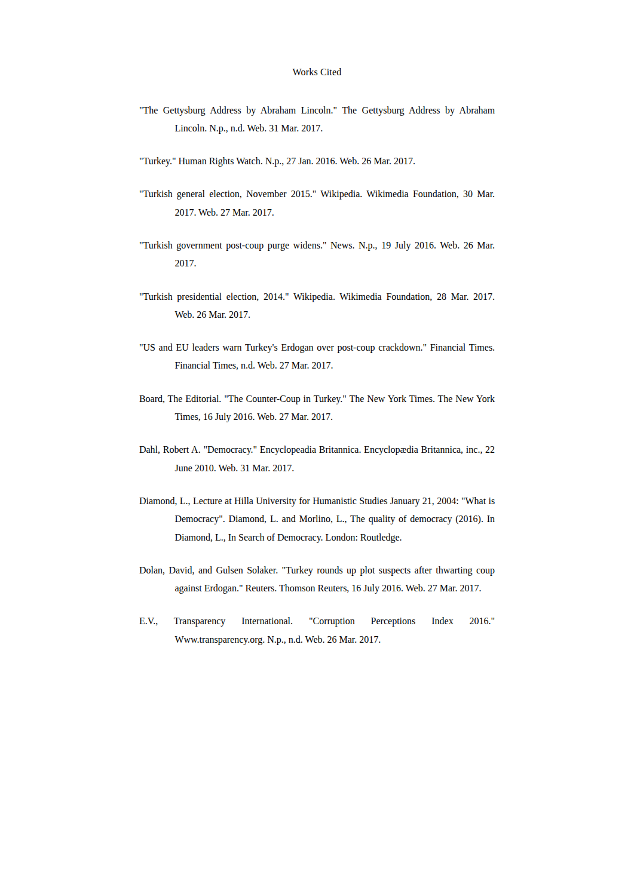Works Cited
"The Gettysburg Address by Abraham Lincoln." The Gettysburg Address by Abraham Lincoln. N.p., n.d. Web. 31 Mar. 2017.
"Turkey." Human Rights Watch. N.p., 27 Jan. 2016. Web. 26 Mar. 2017.
"Turkish general election, November 2015." Wikipedia. Wikimedia Foundation, 30 Mar. 2017. Web. 27 Mar. 2017.
"Turkish government post-coup purge widens." News. N.p., 19 July 2016. Web. 26 Mar. 2017.
"Turkish presidential election, 2014." Wikipedia. Wikimedia Foundation, 28 Mar. 2017. Web. 26 Mar. 2017.
"US and EU leaders warn Turkey's Erdogan over post-coup crackdown." Financial Times. Financial Times, n.d. Web. 27 Mar. 2017.
Board, The Editorial. "The Counter-Coup in Turkey." The New York Times. The New York Times, 16 July 2016. Web. 27 Mar. 2017.
Dahl, Robert A. "Democracy." Encyclopeadia Britannica. Encyclopædia Britannica, inc., 22 June 2010. Web. 31 Mar. 2017.
Diamond, L., Lecture at Hilla University for Humanistic Studies January 21, 2004: "What is Democracy". Diamond, L. and Morlino, L., The quality of democracy (2016). In Diamond, L., In Search of Democracy. London: Routledge.
Dolan, David, and Gulsen Solaker. "Turkey rounds up plot suspects after thwarting coup against Erdogan." Reuters. Thomson Reuters, 16 July 2016. Web. 27 Mar. 2017.
E.V., Transparency International. "Corruption Perceptions Index 2016." Www.transparency.org. N.p., n.d. Web. 26 Mar. 2017.